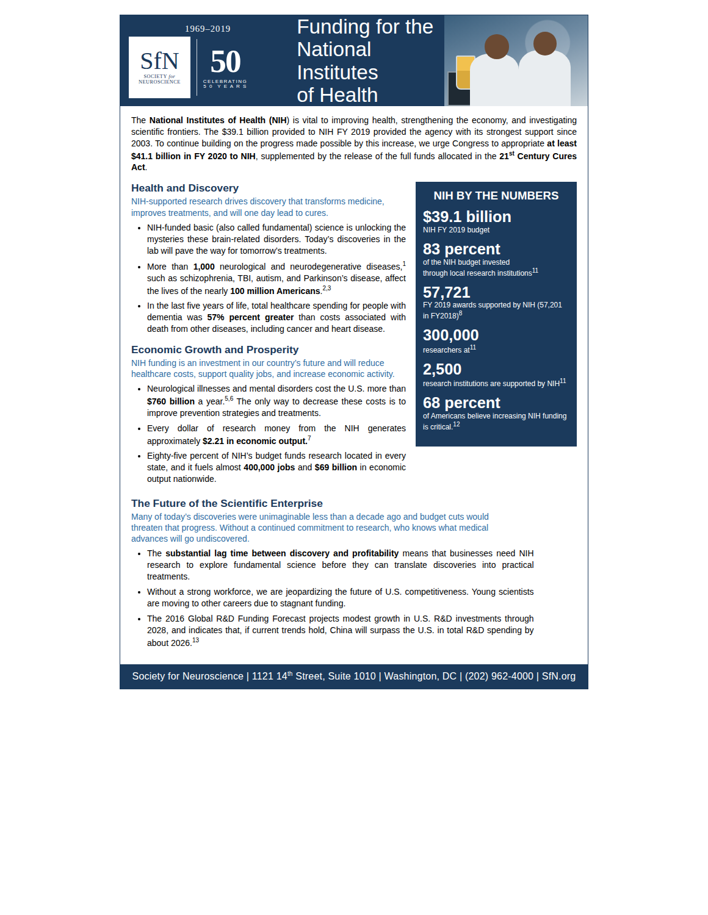1969–2019
SfN
SOCIETY for
NEUROSCIENCE
50
CELEBRATING
5 0 Y E A R S
Funding for the
National Institutes
of Health
The National Institutes of Health (NIH) is vital to improving health, strengthening the economy, and investigating scientific frontiers. The $39.1 billion provided to NIH FY 2019 provided the agency with its strongest support since 2003. To continue building on the progress made possible by this increase, we urge Congress to appropriate at least $41.1 billion in FY 2020 to NIH, supplemented by the release of the full funds allocated in the 21st Century Cures Act.
Health and Discovery
NIH-supported research drives discovery that transforms medicine, improves treatments, and will one day lead to cures.
NIH-funded basic (also called fundamental) science is unlocking the mysteries these brain-related disorders. Today’s discoveries in the lab will pave the way for tomorrow’s treatments.
More than 1,000 neurological and neurodegenerative diseases,1 such as schizophrenia, TBI, autism, and Parkinson’s disease, affect the lives of the nearly 100 million Americans.2,3
In the last five years of life, total healthcare spending for people with dementia was 57% percent greater than costs associated with death from other diseases, including cancer and heart disease.
Economic Growth and Prosperity
NIH funding is an investment in our country’s future and will reduce healthcare costs, support quality jobs, and increase economic activity.
Neurological illnesses and mental disorders cost the U.S. more than $760 billion a year.5,6 The only way to decrease these costs is to improve prevention strategies and treatments.
Every dollar of research money from the NIH generates approximately $2.21 in economic output.7
Eighty-five percent of NIH’s budget funds research located in every state, and it fuels almost 400,000 jobs and $69 billion in economic output nationwide.
NIH BY THE NUMBERS
$39.1 billion
NIH FY 2019 budget
83 percent
of the NIH budget invested
through local research institutions11
57,721
FY 2019 awards supported by NIH (57,201 in FY2018)8
300,000
researchers at11
2,500
research institutions are supported by NIH11
68 percent
of Americans believe increasing NIH funding is critical.12
The Future of the Scientific Enterprise
Many of today’s discoveries were unimaginable less than a decade ago and budget cuts would threaten that progress. Without a continued commitment to research, who knows what medical advances will go undiscovered.
The substantial lag time between discovery and profitability means that businesses need NIH research to explore fundamental science before they can translate discoveries into practical treatments.
Without a strong workforce, we are jeopardizing the future of U.S. competitiveness. Young scientists are moving to other careers due to stagnant funding.
The 2016 Global R&D Funding Forecast projects modest growth in U.S. R&D investments through 2028, and indicates that, if current trends hold, China will surpass the U.S. in total R&D spending by about 2026.13
Society for Neuroscience | 1121 14th Street, Suite 1010 | Washington, DC | (202) 962-4000 | SfN.org